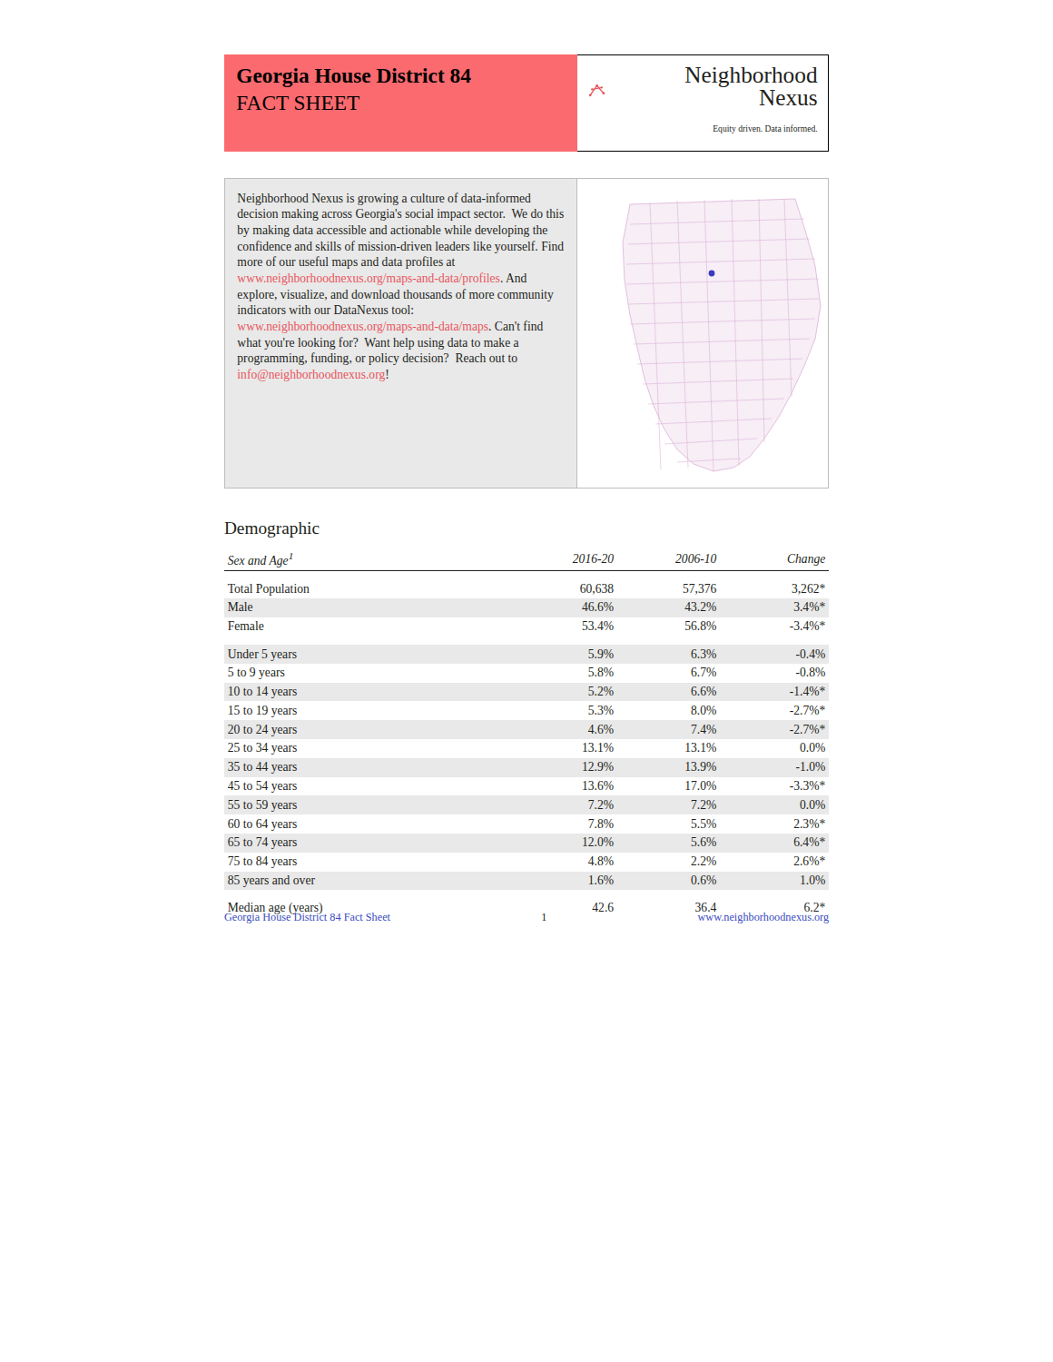Georgia House District 84
FACT SHEET
Neighborhood
Nexus
Equity driven. Data informed.
Neighborhood Nexus is growing a culture of data-informed decision making across Georgia's social impact sector. We do this by making data accessible and actionable while developing the confidence and skills of mission-driven leaders like yourself. Find more of our useful maps and data profiles at www.neighborhoodnexus.org/maps-and-data/profiles. And explore, visualize, and download thousands of more community indicators with our DataNexus tool: www.neighborhoodnexus.org/maps-and-data/maps. Can't find what you're looking for? Want help using data to make a programming, funding, or policy decision? Reach out to info@neighborhoodnexus.org!
Demographic
| Sex and Age 1 | 2016-20 | 2006-10 | Change |
| --- | --- | --- | --- |
| Total Population | 60,638 | 57,376 | 3,262* |
| Male | 46.6% | 43.2% | 3.4%* |
| Female | 53.4% | 56.8% | -3.4%* |
| Under 5 years | 5.9% | 6.3% | -0.4% |
| 5 to 9 years | 5.8% | 6.7% | -0.8% |
| 10 to 14 years | 5.2% | 6.6% | -1.4%* |
| 15 to 19 years | 5.3% | 8.0% | -2.7%* |
| 20 to 24 years | 4.6% | 7.4% | -2.7%* |
| 25 to 34 years | 13.1% | 13.1% | 0.0% |
| 35 to 44 years | 12.9% | 13.9% | -1.0% |
| 45 to 54 years | 13.6% | 17.0% | -3.3%* |
| 55 to 59 years | 7.2% | 7.2% | 0.0% |
| 60 to 64 years | 7.8% | 5.5% | 2.3%* |
| 65 to 74 years | 12.0% | 5.6% | 6.4%* |
| 75 to 84 years | 4.8% | 2.2% | 2.6%* |
| 85 years and over | 1.6% | 0.6% | 1.0% |
| Median age (years) | 42.6 | 36.4 | 6.2* |
Georgia House District 84 Fact Sheet
1
www.neighborhoodnexus.org